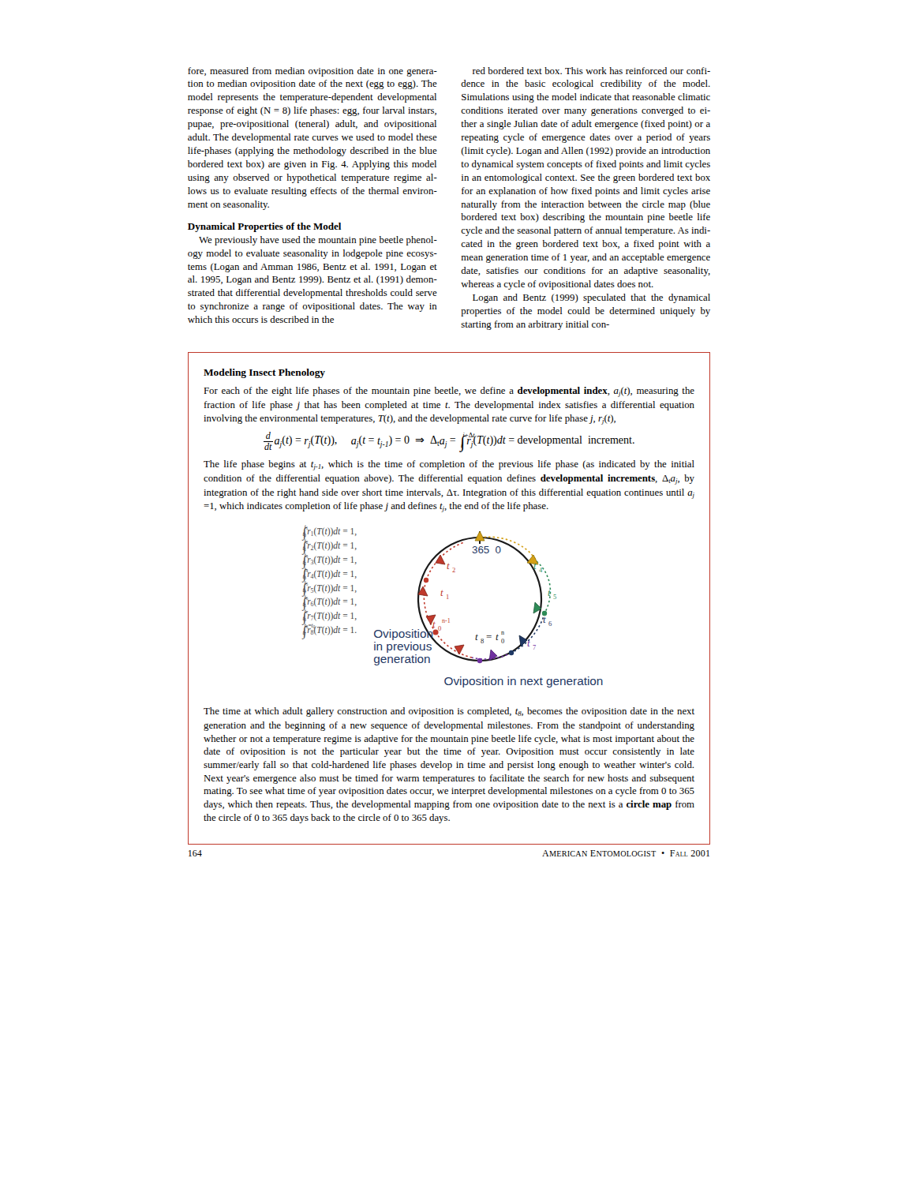fore, measured from median oviposition date in one generation to median oviposition date of the next (egg to egg). The model represents the temperature-dependent developmental response of eight (N = 8) life phases: egg, four larval instars, pupae, pre-ovipositional (teneral) adult, and ovipositional adult. The developmental rate curves we used to model these life-phases (applying the methodology described in the blue bordered text box) are given in Fig. 4. Applying this model using any observed or hypothetical temperature regime allows us to evaluate resulting effects of the thermal environment on seasonality.
Dynamical Properties of the Model
We previously have used the mountain pine beetle phenology model to evaluate seasonality in lodgepole pine ecosystems (Logan and Amman 1986, Bentz et al. 1991, Logan et al. 1995, Logan and Bentz 1999). Bentz et al. (1991) demonstrated that differential developmental thresholds could serve to synchronize a range of ovipositional dates. The way in which this occurs is described in the
red bordered text box. This work has reinforced our confidence in the basic ecological credibility of the model. Simulations using the model indicate that reasonable climatic conditions iterated over many generations converged to either a single Julian date of adult emergence (fixed point) or a repeating cycle of emergence dates over a period of years (limit cycle). Logan and Allen (1992) provide an introduction to dynamical system concepts of fixed points and limit cycles in an entomological context. See the green bordered text box for an explanation of how fixed points and limit cycles arise naturally from the interaction between the circle map (blue bordered text box) describing the mountain pine beetle life cycle and the seasonal pattern of annual temperature. As indicated in the green bordered text box, a fixed point with a mean generation time of 1 year, and an acceptable emergence date, satisfies our conditions for an adaptive seasonality, whereas a cycle of ovipositional dates does not.
Logan and Bentz (1999) speculated that the dynamical properties of the model could be determined uniquely by starting from an arbitrary initial con-
Modeling Insect Phenology
For each of the eight life phases of the mountain pine beetle, we define a developmental index, aj(t), measuring the fraction of life phase j that has been completed at time t. The developmental index satisfies a differential equation involving the environmental temperatures, T(t), and the developmental rate curve for life phase j, rj(t),
ddt aj(t) = rj(T(t)), aj(t = tj-1) = 0 ⇒ Δtaj = ∫i+Δti rj(T(t))dt = developmental increment.
The life phase begins at tj-1, which is the time of completion of the previous life phase (as indicated by the initial condition of the differential equation above). The differential equation defines developmental increments, Δtaj, by integration of the right hand side over short time intervals, Δτ. Integration of this differential equation continues until aj =1, which indicates completion of life phase j and defines tj, the end of the life phase.
∫t 1t 0 r 1(T(t))dt = 1,
∫t 2t 1 r 2(T(t))dt = 1,
∫t 3t 2 r 3(T(t))dt = 1,
∫t 4t 3 r 4(T(t))dt = 1,
∫t 5t 4 r 5(T(t))dt = 1,
∫t 6t 5 r 6(T(t))dt = 1,
∫t 7t 6 r 7(T(t))dt = 1,
∫t 8=t 0t 7 r 8(T(t))dt = 1.
t 2 t 1 t 0 n-1 t 4 t 5 t 6 t 7 t 8 = t 0 n
365 0
Oviposition
in previous
generation
Oviposition in next generation
The time at which adult gallery construction and oviposition is completed, t8, becomes the oviposition date in the next generation and the beginning of a new sequence of developmental milestones. From the standpoint of understanding whether or not a temperature regime is adaptive for the mountain pine beetle life cycle, what is most important about the date of oviposition is not the particular year but the time of year. Oviposition must occur consistently in late summer/early fall so that cold-hardened life phases develop in time and persist long enough to weather winter's cold. Next year's emergence also must be timed for warm temperatures to facilitate the search for new hosts and subsequent mating. To see what time of year oviposition dates occur, we interpret developmental milestones on a cycle from 0 to 365 days, which then repeats. Thus, the developmental mapping from one oviposition date to the next is a circle map from the circle of 0 to 365 days back to the circle of 0 to 365 days.
164
AMERICAN ENTOMOLOGIST • Fall 2001